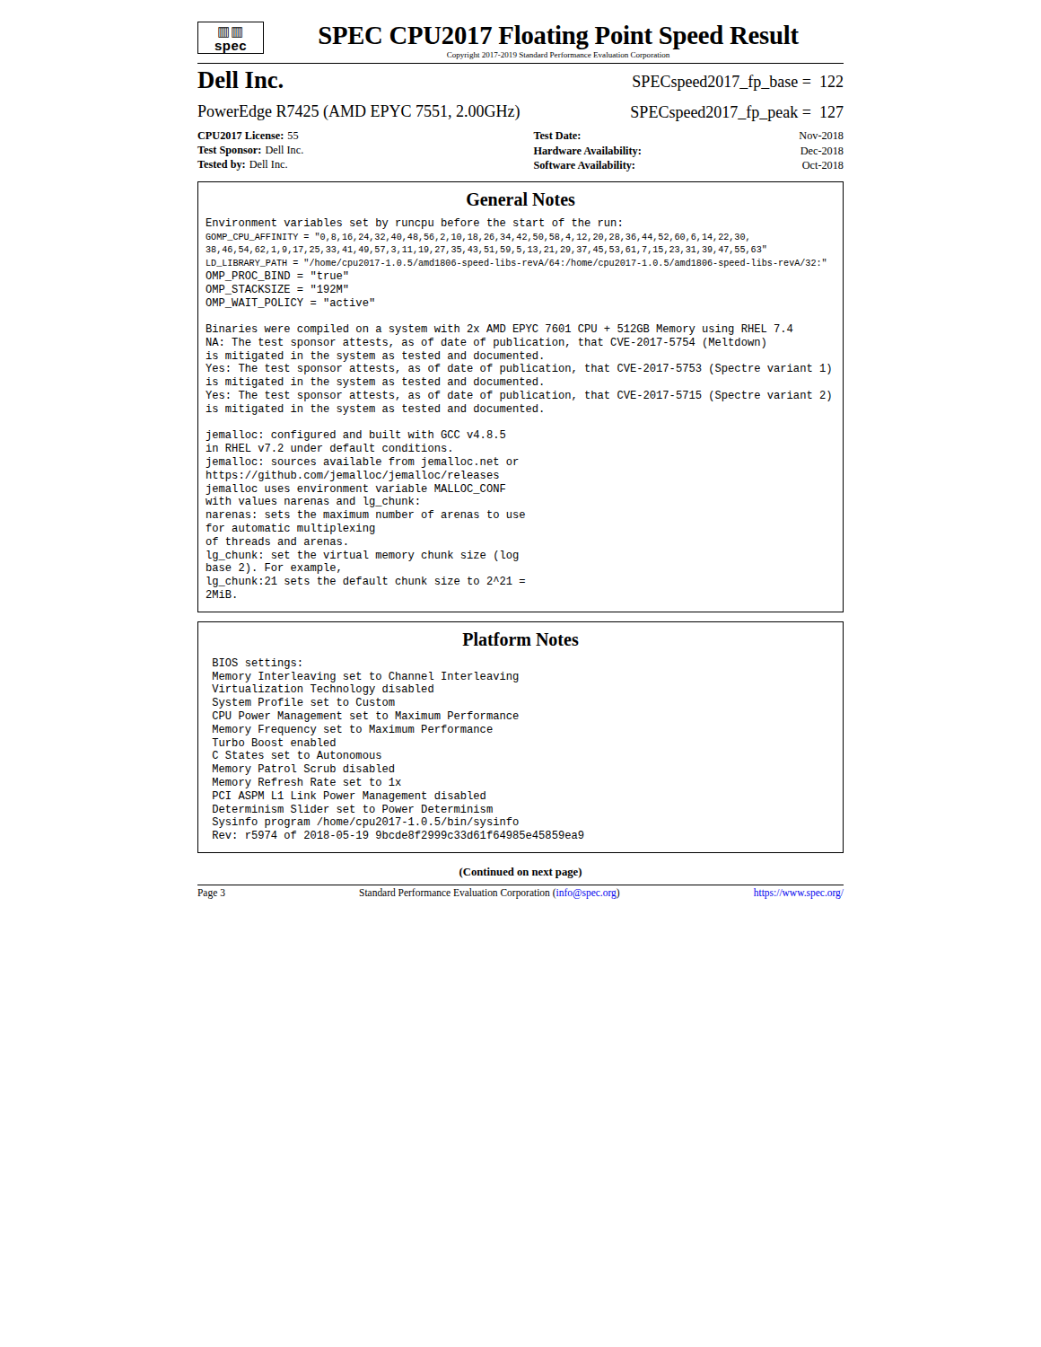▥▥ spec
SPEC CPU2017 Floating Point Speed Result
Copyright 2017-2019 Standard Performance Evaluation Corporation
Dell Inc.
SPECspeed2017_fp_base = 122
PowerEdge R7425 (AMD EPYC 7551, 2.00GHz)
SPECspeed2017_fp_peak = 127
| CPU2017 License: 55 | / Test Date: / Nov-2018 / |
| Test Sponsor: Dell Inc. | / Hardware Availability: / Dec-2018 / |
| Tested by: Dell Inc. | / Software Availability: / Oct-2018 / |
General Notes
Environment variables set by runcpu before the start of the run:
GOMP_CPU_AFFINITY = "0,8,16,24,32,40,48,56,2,10,18,26,34,42,50,58,4,12,20,28,36,44,52,60,6,14,22,30,
38,46,54,62,1,9,17,25,33,41,49,57,3,11,19,27,35,43,51,59,5,13,21,29,37,45,53,61,7,15,23,31,39,47,55,63"
LD_LIBRARY_PATH = "/home/cpu2017-1.0.5/amd1806-speed-libs-revA/64:/home/cpu2017-1.0.5/amd1806-speed-libs-revA/32:"
OMP_PROC_BIND = "true"
OMP_STACKSIZE = "192M"
OMP_WAIT_POLICY = "active"

Binaries were compiled on a system with 2x AMD EPYC 7601 CPU + 512GB Memory using RHEL 7.4
NA: The test sponsor attests, as of date of publication, that CVE-2017-5754 (Meltdown)
is mitigated in the system as tested and documented.
Yes: The test sponsor attests, as of date of publication, that CVE-2017-5753 (Spectre variant 1)
is mitigated in the system as tested and documented.
Yes: The test sponsor attests, as of date of publication, that CVE-2017-5715 (Spectre variant 2)
is mitigated in the system as tested and documented.

jemalloc: configured and built with GCC v4.8.5
in RHEL v7.2 under default conditions.
jemalloc: sources available from jemalloc.net or
https://github.com/jemalloc/jemalloc/releases
jemalloc uses environment variable MALLOC_CONF
with values narenas and lg_chunk:
narenas: sets the maximum number of arenas to use
for automatic multiplexing
of threads and arenas.
lg_chunk: set the virtual memory chunk size (log
base 2). For example,
lg_chunk:21 sets the default chunk size to 2^21 =
2MiB.
Platform Notes
 BIOS settings:
 Memory Interleaving set to Channel Interleaving
 Virtualization Technology disabled
 System Profile set to Custom
 CPU Power Management set to Maximum Performance
 Memory Frequency set to Maximum Performance
 Turbo Boost enabled
 C States set to Autonomous
 Memory Patrol Scrub disabled
 Memory Refresh Rate set to 1x
 PCI ASPM L1 Link Power Management disabled
 Determinism Slider set to Power Determinism
 Sysinfo program /home/cpu2017-1.0.5/bin/sysinfo
 Rev: r5974 of 2018-05-19 9bcde8f2999c33d61f64985e45859ea9
(Continued on next page)
Page 3
Standard Performance Evaluation Corporation (info@spec.org)
https://www.spec.org/